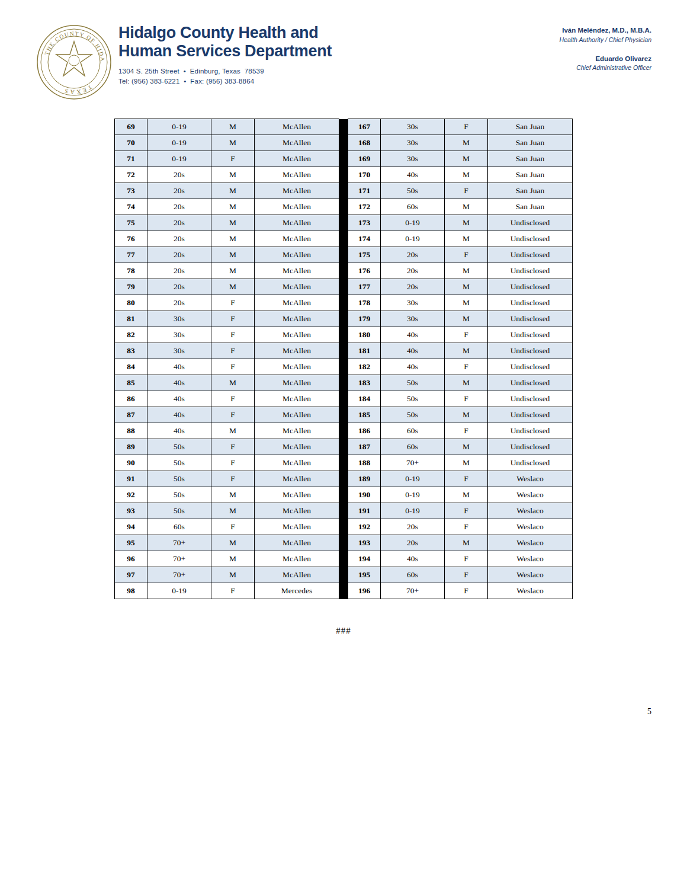THE COUNTY OF HIDALGO TEXAS
Hidalgo County Health and
Human Services Department
1304 S. 25th Street • Edinburg, Texas 78539
Tel: (956) 383-6221 • Fax: (956) 383-8864
Iván Meléndez, M.D., M.B.A.
Health Authority / Chief Physician
Eduardo Olivarez
Chief Administrative Officer
| 69 | 0-19 | M | McAllen | | 167 | 30s | F | San Juan |
| 70 | 0-19 | M | McAllen | | 168 | 30s | M | San Juan |
| 71 | 0-19 | F | McAllen | | 169 | 30s | M | San Juan |
| 72 | 20s | M | McAllen | | 170 | 40s | M | San Juan |
| 73 | 20s | M | McAllen | | 171 | 50s | F | San Juan |
| 74 | 20s | M | McAllen | | 172 | 60s | M | San Juan |
| 75 | 20s | M | McAllen | | 173 | 0-19 | M | Undisclosed |
| 76 | 20s | M | McAllen | | 174 | 0-19 | M | Undisclosed |
| 77 | 20s | M | McAllen | | 175 | 20s | F | Undisclosed |
| 78 | 20s | M | McAllen | | 176 | 20s | M | Undisclosed |
| 79 | 20s | M | McAllen | | 177 | 20s | M | Undisclosed |
| 80 | 20s | F | McAllen | | 178 | 30s | M | Undisclosed |
| 81 | 30s | F | McAllen | | 179 | 30s | M | Undisclosed |
| 82 | 30s | F | McAllen | | 180 | 40s | F | Undisclosed |
| 83 | 30s | F | McAllen | | 181 | 40s | M | Undisclosed |
| 84 | 40s | F | McAllen | | 182 | 40s | F | Undisclosed |
| 85 | 40s | M | McAllen | | 183 | 50s | M | Undisclosed |
| 86 | 40s | F | McAllen | | 184 | 50s | F | Undisclosed |
| 87 | 40s | F | McAllen | | 185 | 50s | M | Undisclosed |
| 88 | 40s | M | McAllen | | 186 | 60s | F | Undisclosed |
| 89 | 50s | F | McAllen | | 187 | 60s | M | Undisclosed |
| 90 | 50s | F | McAllen | | 188 | 70+ | M | Undisclosed |
| 91 | 50s | F | McAllen | | 189 | 0-19 | F | Weslaco |
| 92 | 50s | M | McAllen | | 190 | 0-19 | M | Weslaco |
| 93 | 50s | M | McAllen | | 191 | 0-19 | F | Weslaco |
| 94 | 60s | F | McAllen | | 192 | 20s | F | Weslaco |
| 95 | 70+ | M | McAllen | | 193 | 20s | M | Weslaco |
| 96 | 70+ | M | McAllen | | 194 | 40s | F | Weslaco |
| 97 | 70+ | M | McAllen | | 195 | 60s | F | Weslaco |
| 98 | 0-19 | F | Mercedes | | 196 | 70+ | F | Weslaco |
###
5